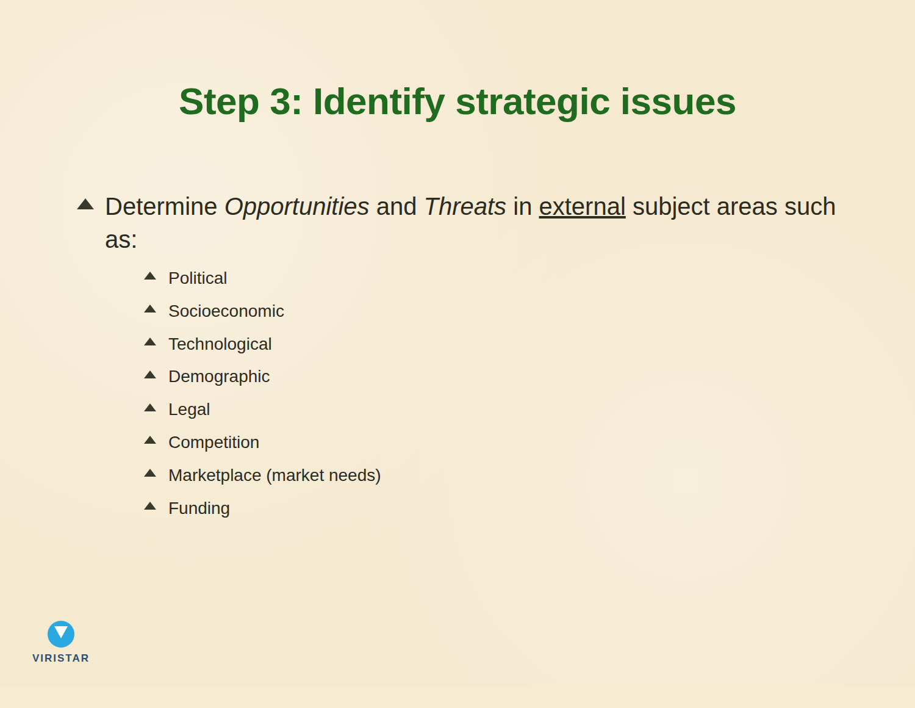Step 3: Identify strategic issues
Determine Opportunities and Threats in external subject areas such as:
Political
Socioeconomic
Technological
Demographic
Legal
Competition
Marketplace (market needs)
Funding
VIRISTAR